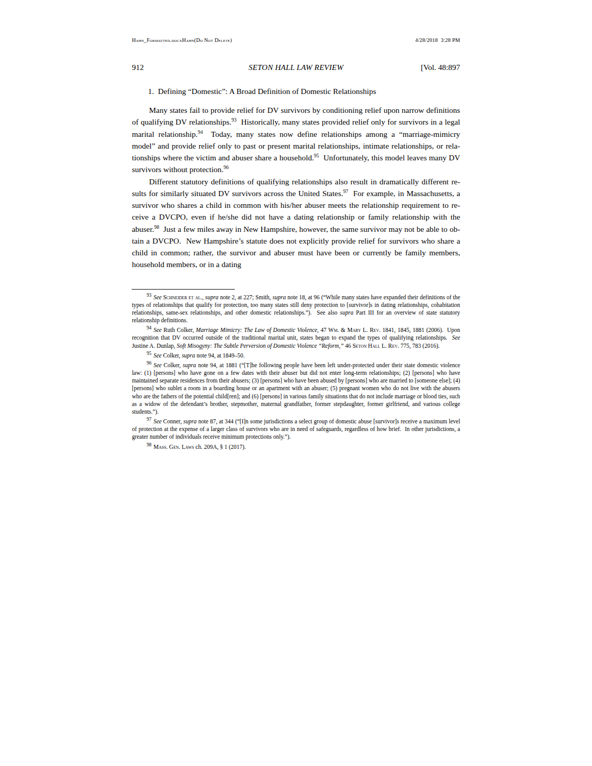Hahn_Formatted.docxHahn(Do Not Delete)
4/28/2018 3:28 PM
912
SETON HALL LAW REVIEW
[Vol. 48:897
1. Defining “Domestic”: A Broad Definition of Domestic Relationships
Many states fail to provide relief for DV survivors by conditioning relief upon narrow definitions of qualifying DV relationships.93 Historically, many states provided relief only for survivors in a legal marital relationship.94 Today, many states now define relationships among a “marriage-mimicry model” and provide relief only to past or present marital relationships, intimate relationships, or relationships where the victim and abuser share a household.95 Unfortunately, this model leaves many DV survivors without protection.96
Different statutory definitions of qualifying relationships also result in dramatically different results for similarly situated DV survivors across the United States.97 For example, in Massachusetts, a survivor who shares a child in common with his/her abuser meets the relationship requirement to receive a DVCPO, even if he/she did not have a dating relationship or family relationship with the abuser.98 Just a few miles away in New Hampshire, however, the same survivor may not be able to obtain a DVCPO. New Hampshire’s statute does not explicitly provide relief for survivors who share a child in common; rather, the survivor and abuser must have been or currently be family members, household members, or in a dating
93See Schneider et al., supra note 2, at 227; Smith, supra note 18, at 96 (“While many states have expanded their definitions of the types of relationships that qualify for protection, too many states still deny protection to [survivor]s in dating relationships, cohabitation relationships, same-sex relationships, and other domestic relationships.”). See also supra Part III for an overview of state statutory relationship definitions.
94See Ruth Colker, Marriage Mimicry: The Law of Domestic Violence, 47 Wm. & Mary L. Rev. 1841, 1845, 1881 (2006). Upon recognition that DV occurred outside of the traditional marital unit, states began to expand the types of qualifying relationships. See Justine A. Dunlap, Soft Misogyny: The Subtle Perversion of Domestic Violence “Reform,” 46 Seton Hall L. Rev. 775, 783 (2016).
95See Colker, supra note 94, at 1849–50.
96See Colker, supra note 94, at 1881 (“[T]he following people have been left under-protected under their state domestic violence law: (1) [persons] who have gone on a few dates with their abuser but did not enter long-term relationships; (2) [persons] who have maintained separate residences from their abusers; (3) [persons] who have been abused by [persons] who are married to [someone else]; (4) [persons] who sublet a room in a boarding house or an apartment with an abuser; (5) pregnant women who do not live with the abusers who are the fathers of the potential child[ren]; and (6) [persons] in various family situations that do not include marriage or blood ties, such as a widow of the defendant’s brother, stepmother, maternal grandfather, former stepdaughter, former girlfriend, and various college students.”).
97See Conner, supra note 87, at 344 (“[I]n some jurisdictions a select group of domestic abuse [survivor]s receive a maximum level of protection at the expense of a larger class of survivors who are in need of safeguards, regardless of how brief. In other jurisdictions, a greater number of individuals receive minimum protections only.”).
98Mass. Gen. Laws ch. 209A, § 1 (2017).